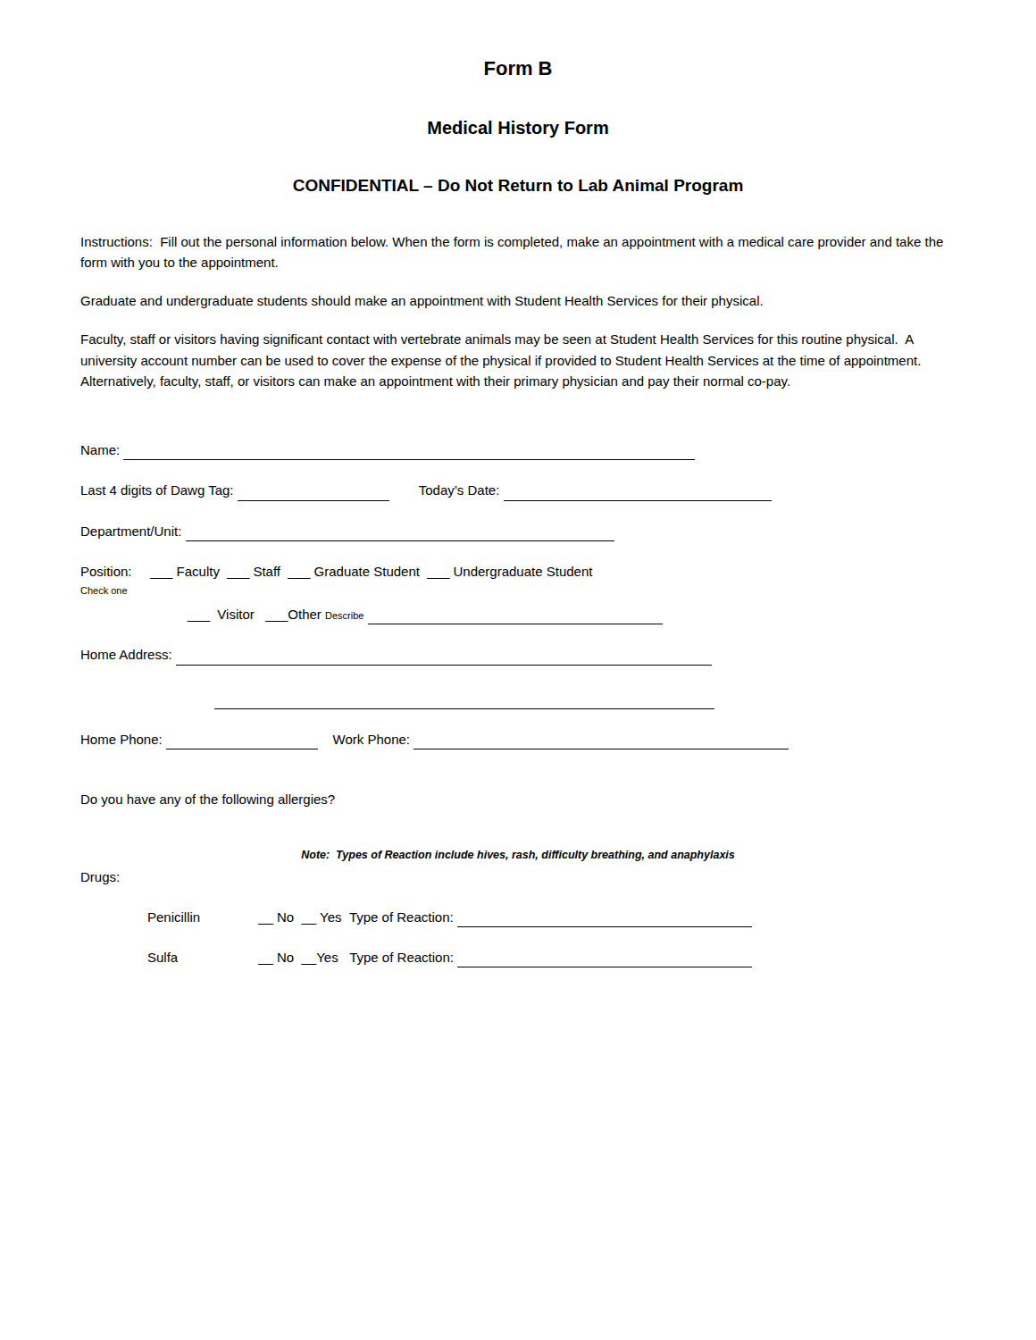Form B
Medical History Form
CONFIDENTIAL – Do Not Return to Lab Animal Program
Instructions: Fill out the personal information below. When the form is completed, make an appointment with a medical care provider and take the form with you to the appointment.
Graduate and undergraduate students should make an appointment with Student Health Services for their physical.
Faculty, staff or visitors having significant contact with vertebrate animals may be seen at Student Health Services for this routine physical. A university account number can be used to cover the expense of the physical if provided to Student Health Services at the time of appointment. Alternatively, faculty, staff, or visitors can make an appointment with their primary physician and pay their normal co-pay.
Name:
Last 4 digits of Dawg Tag: Today’s Date:
Department/Unit:
Position: ___ Faculty ___ Staff ___ Graduate Student ___ Undergraduate Student
Check one
___ Visitor ___Other Describe
Home Address:
Home Phone: Work Phone:
Do you have any of the following allergies?
Note: Types of Reaction include hives, rash, difficulty breathing, and anaphylaxis
Drugs:
Penicillin __ No __ Yes Type of Reaction:
Sulfa __ No __Yes Type of Reaction: